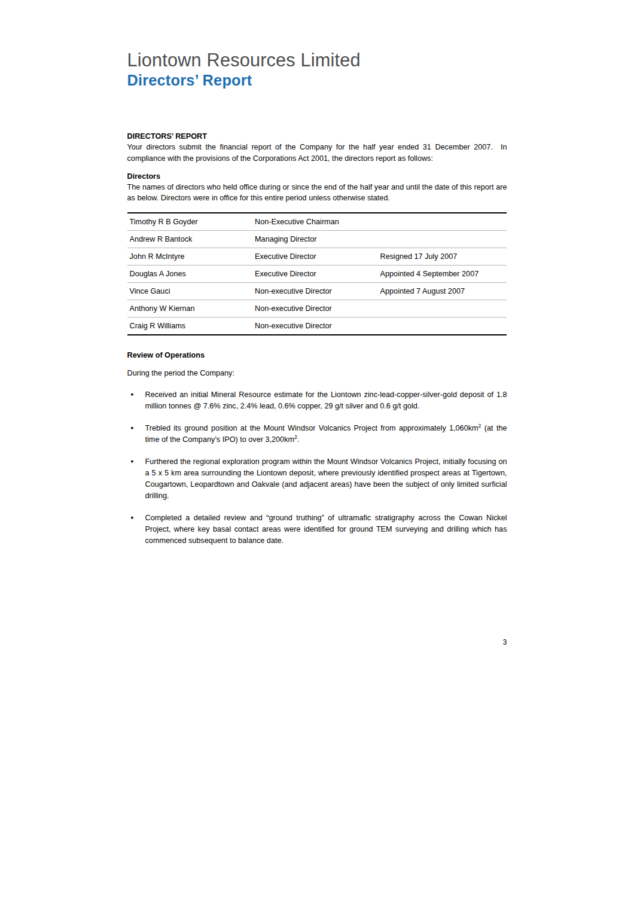Liontown Resources Limited
Directors’ Report
DIRECTORS’ REPORT
Your directors submit the financial report of the Company for the half year ended 31 December 2007. In compliance with the provisions of the Corporations Act 2001, the directors report as follows:
Directors
The names of directors who held office during or since the end of the half year and until the date of this report are as below. Directors were in office for this entire period unless otherwise stated.
| Timothy R B Goyder | Non-Executive Chairman | |
| Andrew R Bantock | Managing Director | |
| John R McIntyre | Executive Director | Resigned 17 July 2007 |
| Douglas A Jones | Executive Director | Appointed 4 September 2007 |
| Vince Gauci | Non-executive Director | Appointed 7 August 2007 |
| Anthony W Kiernan | Non-executive Director | |
| Craig R Williams | Non-executive Director | |
Review of Operations
During the period the Company:
Received an initial Mineral Resource estimate for the Liontown zinc-lead-copper-silver-gold deposit of 1.8 million tonnes @ 7.6% zinc, 2.4% lead, 0.6% copper, 29 g/t silver and 0.6 g/t gold.
Trebled its ground position at the Mount Windsor Volcanics Project from approximately 1,060km2 (at the time of the Company’s IPO) to over 3,200km2.
Furthered the regional exploration program within the Mount Windsor Volcanics Project, initially focusing on a 5 x 5 km area surrounding the Liontown deposit, where previously identified prospect areas at Tigertown, Cougartown, Leopardtown and Oakvale (and adjacent areas) have been the subject of only limited surficial drilling.
Completed a detailed review and “ground truthing” of ultramafic stratigraphy across the Cowan Nickel Project, where key basal contact areas were identified for ground TEM surveying and drilling which has commenced subsequent to balance date.
3